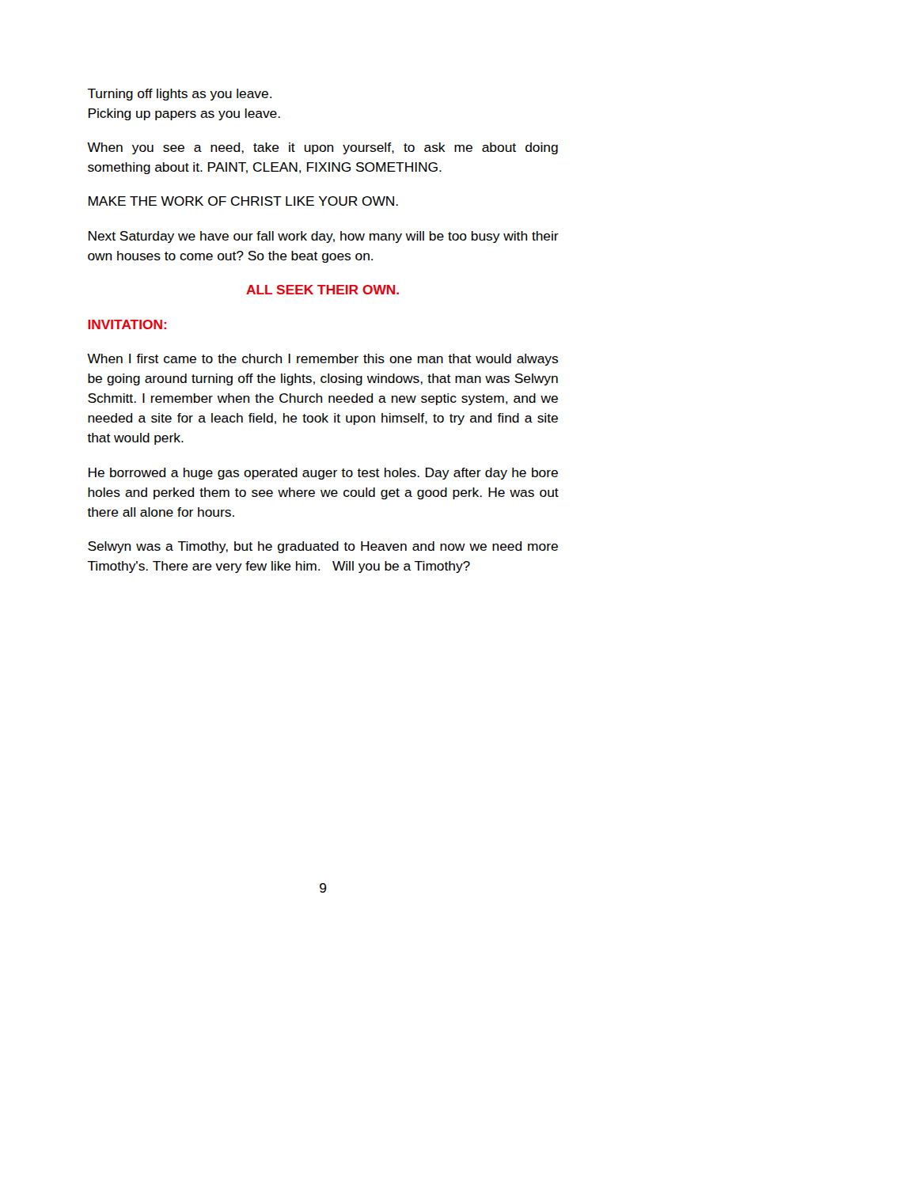Turning off lights as you leave.
Picking up papers as you leave.
When you see a need, take it upon yourself, to ask me about doing something about it. PAINT, CLEAN, FIXING SOMETHING.
MAKE THE WORK OF CHRIST LIKE YOUR OWN.
Next Saturday we have our fall work day, how many will be too busy with their own houses to come out? So the beat goes on.
ALL SEEK THEIR OWN.
INVITATION:
When I first came to the church I remember this one man that would always be going around turning off the lights, closing windows, that man was Selwyn Schmitt. I remember when the Church needed a new septic system, and we needed a site for a leach field, he took it upon himself, to try and find a site that would perk.
He borrowed a huge gas operated auger to test holes. Day after day he bore holes and perked them to see where we could get a good perk. He was out there all alone for hours.
Selwyn was a Timothy, but he graduated to Heaven and now we need more Timothy's. There are very few like him. Will you be a Timothy?
9